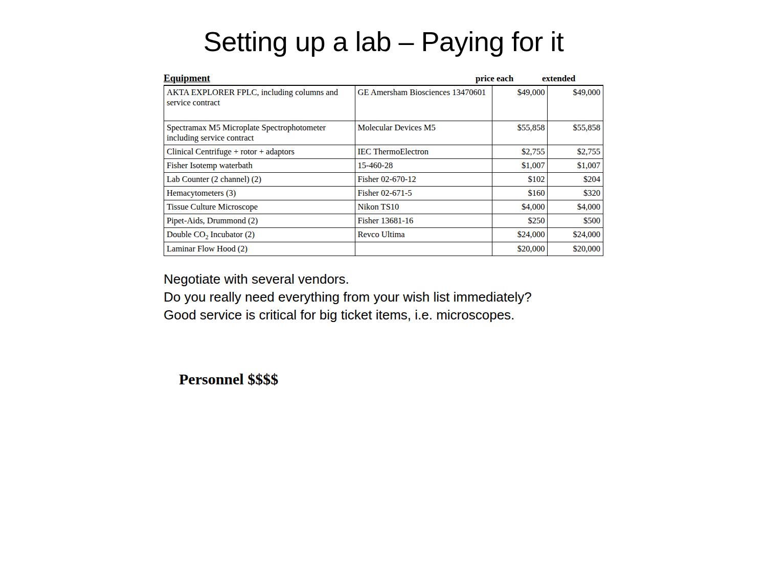Setting up a lab – Paying for it
Equipment price each extended
| AKTA EXPLORER FPLC, including columns and service contract | GE Amersham Biosciences 13470601 | $49,000 | $49,000 |
| Spectramax M5 Microplate Spectrophotometer including service contract | Molecular Devices M5 | $55,858 | $55,858 |
| Clinical Centrifuge + rotor + adaptors | IEC ThermoElectron | $2,755 | $2,755 |
| Fisher Isotemp waterbath | 15-460-28 | $1,007 | $1,007 |
| Lab Counter (2 channel) (2) | Fisher 02-670-12 | $102 | $204 |
| Hemacytometers (3) | Fisher 02-671-5 | $160 | $320 |
| Tissue Culture Microscope | Nikon TS10 | $4,000 | $4,000 |
| Pipet-Aids, Drummond (2) | Fisher 13681-16 | $250 | $500 |
| Double CO 2 Incubator (2) | Revco Ultima | $24,000 | $24,000 |
| Laminar Flow Hood (2) | | $20,000 | $20,000 |
Negotiate with several vendors.
Do you really need everything from your wish list immediately?
Good service is critical for big ticket items, i.e. microscopes.
Personnel $$$$